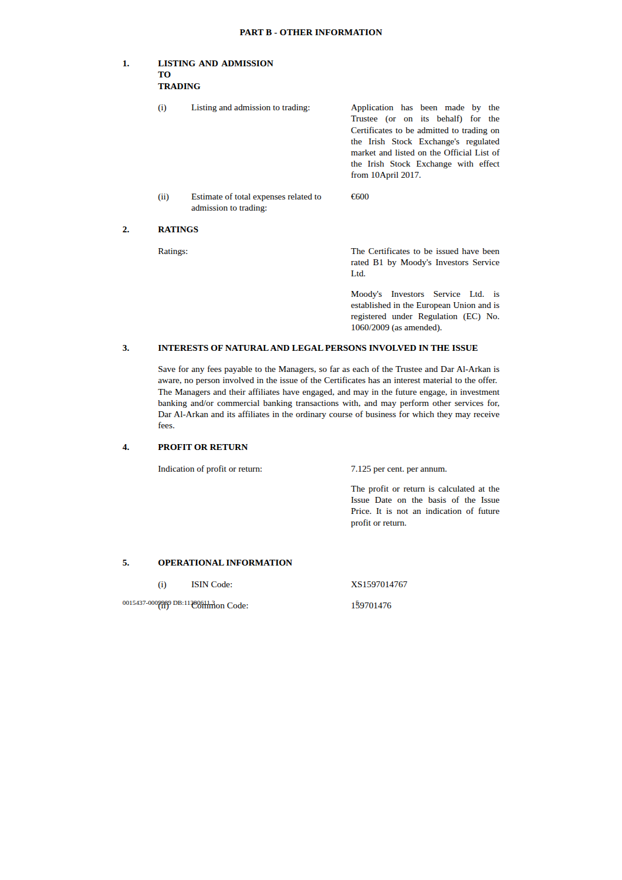PART B - OTHER INFORMATION
| 1. | LISTING AND ADMISSION TO TRADING |
| | (i) | Listing and admission to trading: | Application has been made by the Trustee (or on its behalf) for the Certificates to be admitted to trading on the Irish Stock Exchange's regulated market and listed on the Official List of the Irish Stock Exchange with effect from 10April 2017. |
| | (ii) | Estimate of total expenses related to admission to trading: | €600 |
| 2. | RATINGS |
| | Ratings: | The Certificates to be issued have been rated B1 by Moody's Investors Service Ltd. Moody's Investors Service Ltd. is established in the European Union and is registered under Regulation (EC) No. 1060/2009 (as amended). |
| 3. | INTERESTS OF NATURAL AND LEGAL PERSONS INVOLVED IN THE ISSUE |
| | Save for any fees payable to the Managers, so far as each of the Trustee and Dar Al-Arkan is aware, no person involved in the issue of the Certificates has an interest material to the offer. The Managers and their affiliates have engaged, and may in the future engage, in investment banking and/or commercial banking transactions with, and may perform other services for, Dar Al-Arkan and its affiliates in the ordinary course of business for which they may receive fees. |
| 4. | PROFIT OR RETURN |
| | Indication of profit or return: | 7.125 per cent. per annum. The profit or return is calculated at the Issue Date on the basis of the Issue Price. It is not an indication of future profit or return. |
| 5. | OPERATIONAL INFORMATION |
| | (i) | ISIN Code: | XS1597014767 |
| | (ii) | Common Code: | 159701476 |
0015437-0009989 DB:11380611.3
5